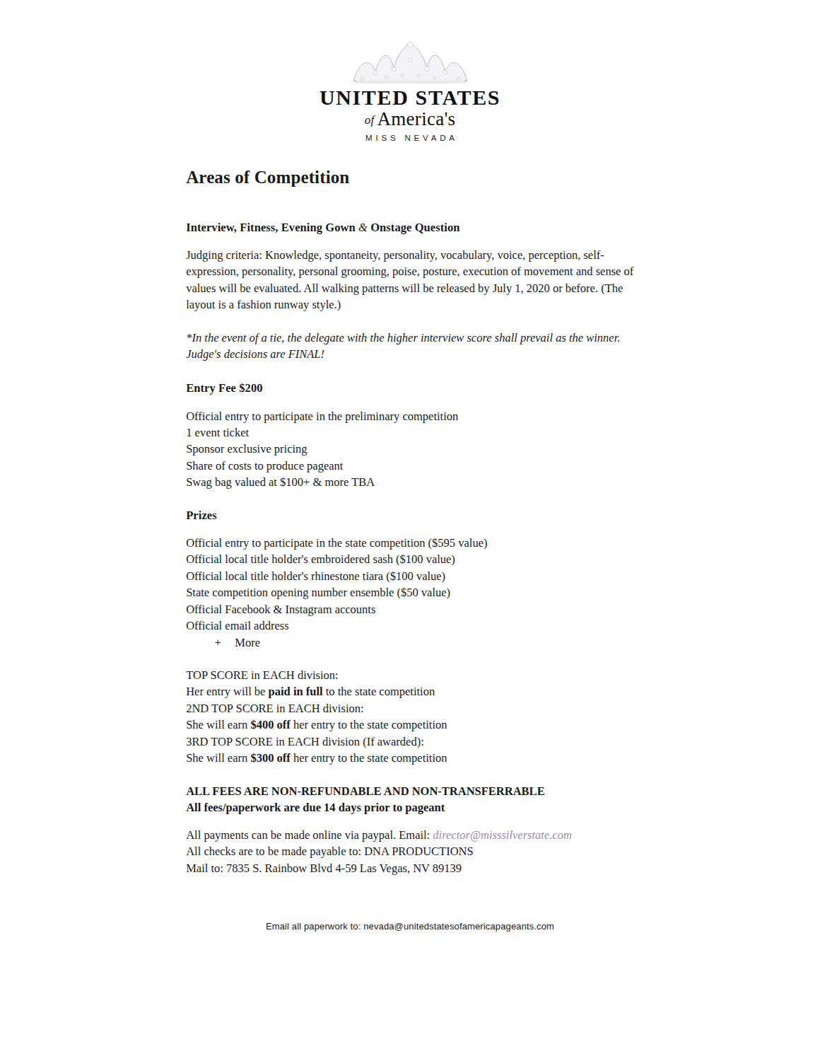UNITED STATES
of America's
MISS NEVADA
Areas of Competition
Interview, Fitness, Evening Gown & Onstage Question
Judging criteria: Knowledge, spontaneity, personality, vocabulary, voice, perception, self-expression, personality, personal grooming, poise, posture, execution of movement and sense of values will be evaluated. All walking patterns will be released by July 1, 2020 or before. (The layout is a fashion runway style.)
*In the event of a tie, the delegate with the higher interview score shall prevail as the winner. Judge's decisions are FINAL!
Entry Fee $200
Official entry to participate in the preliminary competition
1 event ticket
Sponsor exclusive pricing
Share of costs to produce pageant
Swag bag valued at $100+ & more TBA
Prizes
Official entry to participate in the state competition ($595 value)
Official local title holder's embroidered sash ($100 value)
Official local title holder's rhinestone tiara ($100 value)
State competition opening number ensemble ($50 value)
Official Facebook & Instagram accounts
Official email address
+More
TOP SCORE in EACH division:
Her entry will be paid in full to the state competition
2ND TOP SCORE in EACH division:
She will earn $400 off her entry to the state competition
3RD TOP SCORE in EACH division (If awarded):
She will earn $300 off her entry to the state competition
ALL FEES ARE NON-REFUNDABLE AND NON-TRANSFERRABLE
All fees/paperwork are due 14 days prior to pageant
All payments can be made online via paypal. Email: director@misssilverstate.com
All checks are to be made payable to: DNA PRODUCTIONS
Mail to: 7835 S. Rainbow Blvd 4-59 Las Vegas, NV 89139
Email all paperwork to: nevada@unitedstatesofamericapageants.com